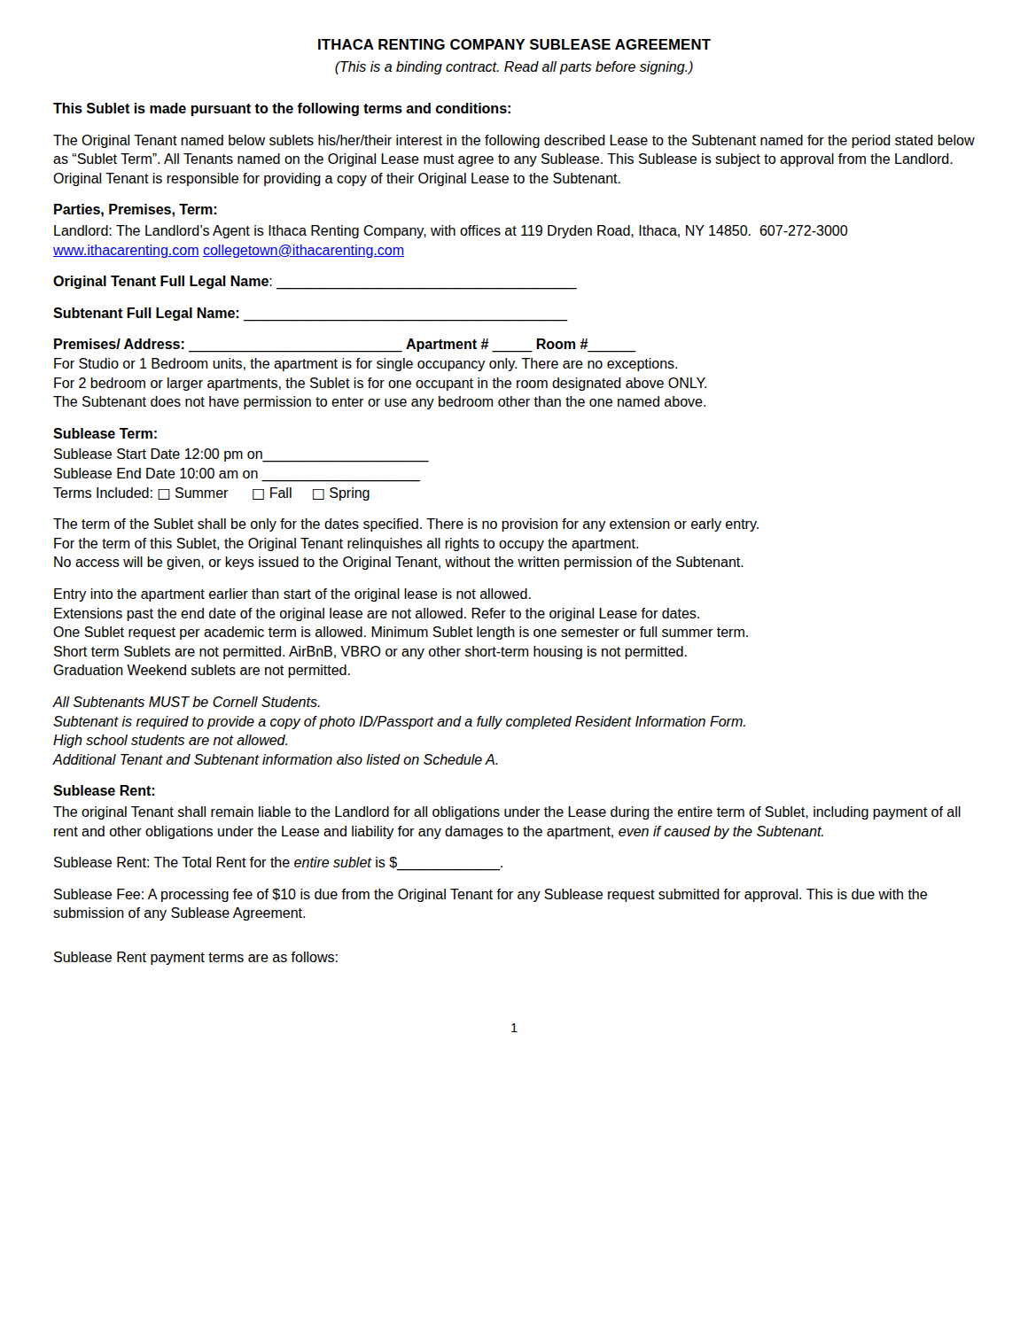ITHACA RENTING COMPANY SUBLEASE AGREEMENT
(This is a binding contract. Read all parts before signing.)
This Sublet is made pursuant to the following terms and conditions:
The Original Tenant named below sublets his/her/their interest in the following described Lease to the Subtenant named for the period stated below as “Sublet Term”. All Tenants named on the Original Lease must agree to any Sublease. This Sublease is subject to approval from the Landlord. Original Tenant is responsible for providing a copy of their Original Lease to the Subtenant.
Parties, Premises, Term:
Landlord: The Landlord’s Agent is Ithaca Renting Company, with offices at 119 Dryden Road, Ithaca, NY 14850. 607-272-3000 www.ithacarenting.com collegetown@ithacarenting.com
Original Tenant Full Legal Name: ______________________________________
Subtenant Full Legal Name: _________________________________________
Premises/ Address: ___________________________ Apartment # _____ Room #______
For Studio or 1 Bedroom units, the apartment is for single occupancy only. There are no exceptions.
For 2 bedroom or larger apartments, the Sublet is for one occupant in the room designated above ONLY.
The Subtenant does not have permission to enter or use any bedroom other than the one named above.
Sublease Term:
Sublease Start Date 12:00 pm on_____________________
Sublease End Date 10:00 am on ____________________
Terms Included: □ Summer □ Fall □ Spring
The term of the Sublet shall be only for the dates specified. There is no provision for any extension or early entry.
For the term of this Sublet, the Original Tenant relinquishes all rights to occupy the apartment.
No access will be given, or keys issued to the Original Tenant, without the written permission of the Subtenant.
Entry into the apartment earlier than start of the original lease is not allowed.
Extensions past the end date of the original lease are not allowed. Refer to the original Lease for dates.
One Sublet request per academic term is allowed. Minimum Sublet length is one semester or full summer term.
Short term Sublets are not permitted. AirBnB, VBRO or any other short-term housing is not permitted.
Graduation Weekend sublets are not permitted.
All Subtenants MUST be Cornell Students.
Subtenant is required to provide a copy of photo ID/Passport and a fully completed Resident Information Form.
High school students are not allowed.
Additional Tenant and Subtenant information also listed on Schedule A.
Sublease Rent:
The original Tenant shall remain liable to the Landlord for all obligations under the Lease during the entire term of Sublet, including payment of all rent and other obligations under the Lease and liability for any damages to the apartment, even if caused by the Subtenant.
Sublease Rent: The Total Rent for the entire sublet is $_____________.
Sublease Fee: A processing fee of $10 is due from the Original Tenant for any Sublease request submitted for approval. This is due with the submission of any Sublease Agreement.
Sublease Rent payment terms are as follows:
1